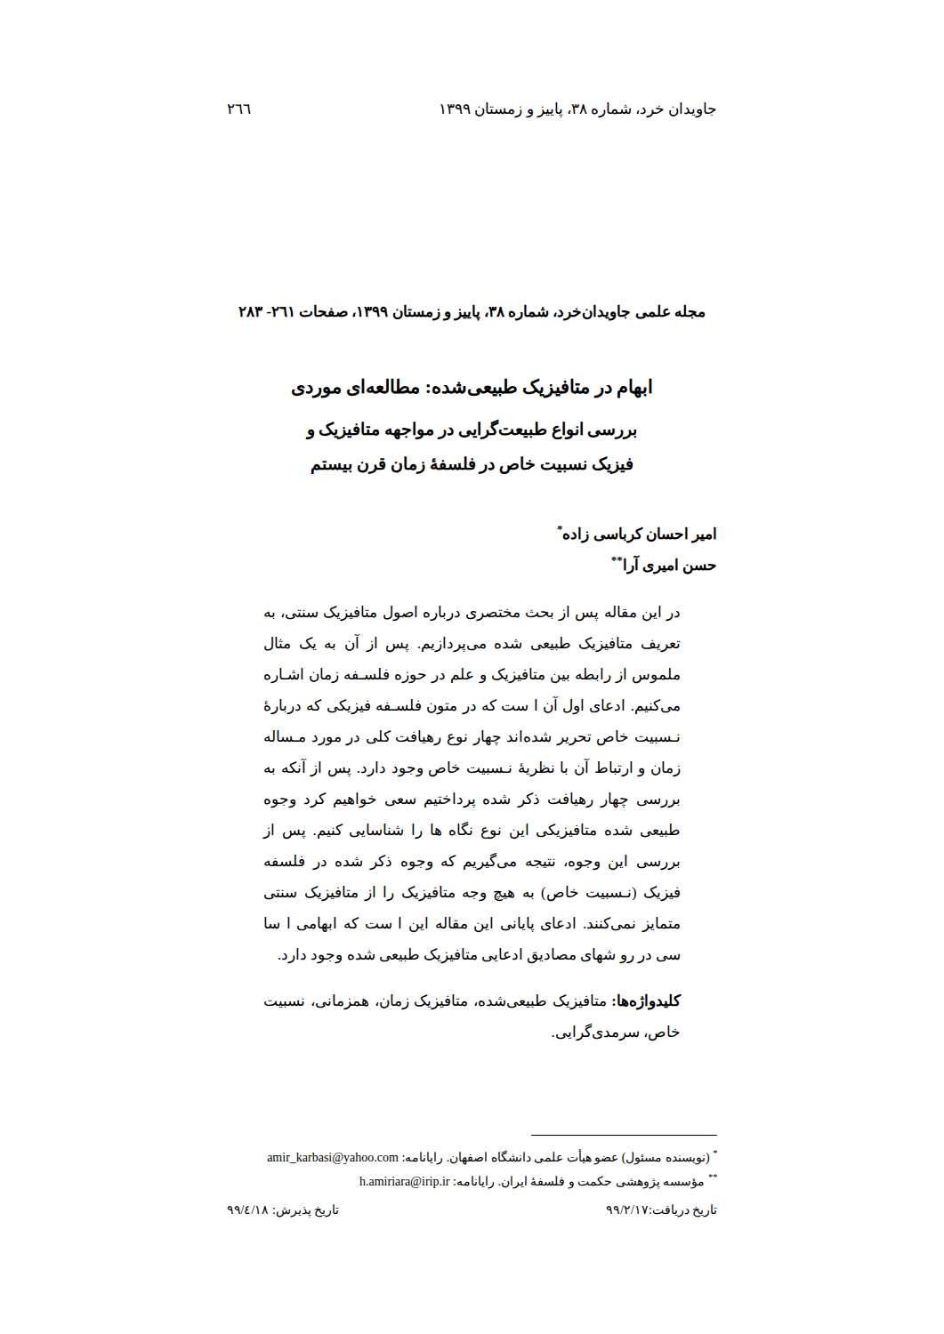جاویدان خرد، شماره ۳۸، پاییز و زمستان ۱۳۹۹ ۲٦٦
مجله علمی جاویدان‌خرد، شماره ۳۸، پاییز و زمستان ۱۳۹۹، صفحات ۲٦۱- ۲۸۳
ابهام در متافیزیک طبیعی‌شده: مطالعه‌ای موردی
بررسی انواع طبیعت‌گرایی در مواجهه متافیزیک و
فیزیک نسبیت خاص در فلسفۀ زمان قرن بیستم
امیر احسان کرباسی زاده*
حسن امیری آرا**
در این مقاله پس از بحث مختصری درباره اصول متافیزیک سنتی، به تعریف متافیزیک طبیعی‌ شده می‌پردازیم. پس از آن به یک مثال ملموس از رابطه بین متافیزیک و علم در حوزه فلسـفه زمان اشـاره می‌کنیم. ادعای اول آن ا ست که در متون فلسـفه فیزیکی که دربارۀ نـسبیت خاص تحریر شده‌اند چهار نوع رهیافت کلی در مورد مـساله زمان و ارتباط آن با نظریۀ نـسبیت خاص وجود دارد. پس از آنکه به بررسی چهار رهیافت ذکر شده پرداختیم سعی خواهیم کرد وجوه طبیعی شده متافیزیکی این نوع نگاه ها را شناسایی کنیم. پس از بررسی این وجوه، نتیجه می‌گیریم که وجوه ذکر شده در فلسفه فیزیک (نـسبیت خاص) به هیچ وجه متافیزیک را از متافیزیک سنتی متمایز نمی‌کنند. ادعای پایانی این مقاله این ا ست که ابهامی ا سا سی در رو شهای مصادیق ادعایی متافیزیک طبیعی شده وجود دارد.
کلیدواژه‌ها: متافیزیک طبیعی‌شده، متافیزیک زمان، همزمانی، نسبیت خاص، سرمدی‌گرایی.
* (نویسنده مسئول) عضو هیأت علمی دانشگاه اصفهان. رایانامه: amir_karbasi@yahoo.com
** مؤسسه پژوهشی حکمت و فلسفۀ ایران. رایانامه: h.amiriara@irip.ir
تاریخ دریافت:۹۹/۲/۱۷ تاریخ پذیرش: ۹۹/٤/۱۸